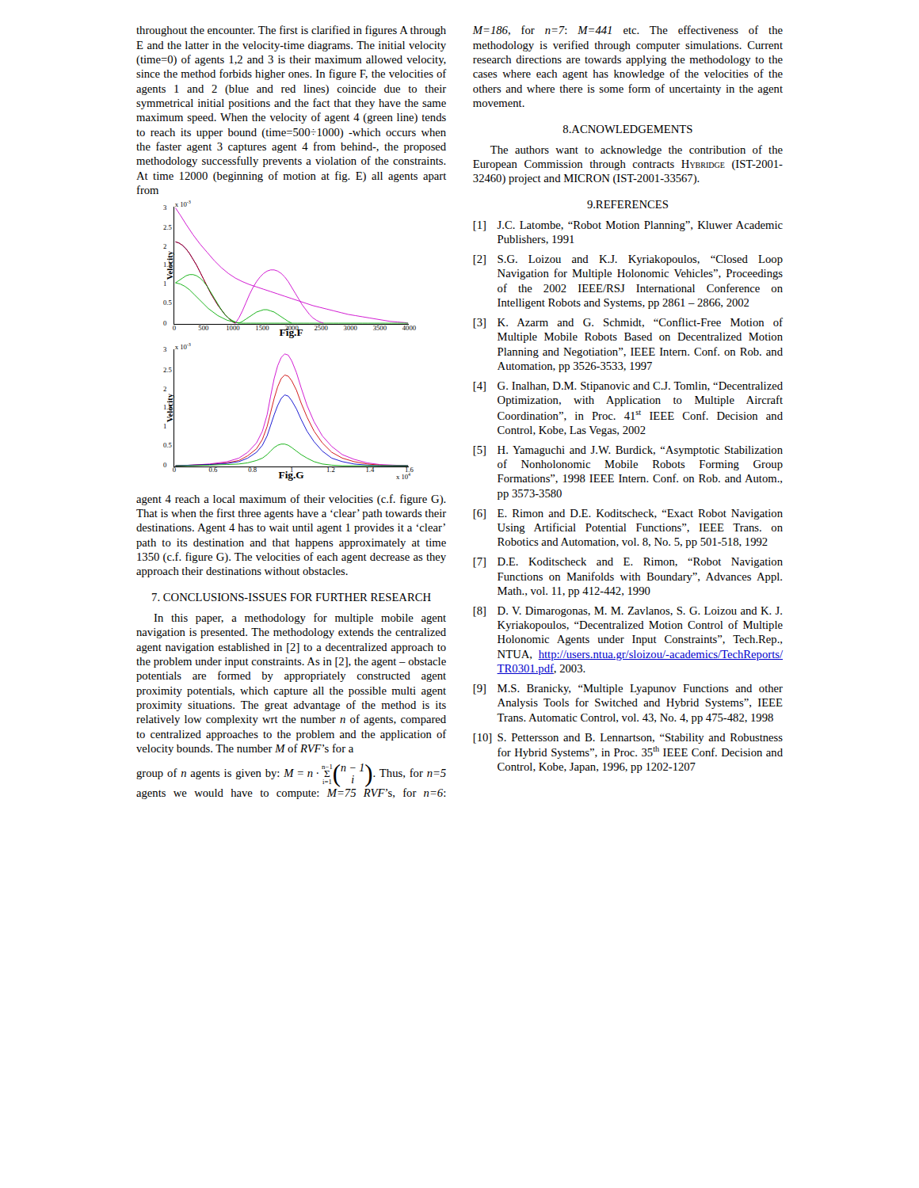throughout the encounter. The first is clarified in figures A through E and the latter in the velocity-time diagrams. The initial velocity (time=0) of agents 1,2 and 3 is their maximum allowed velocity, since the method forbids higher ones. In figure F, the velocities of agents 1 and 2 (blue and red lines) coincide due to their symmetrical initial positions and the fact that they have the same maximum speed. When the velocity of agent 4 (green line) tends to reach its upper bound (time=500÷1000) -which occurs when the faster agent 3 captures agent 4 from behind-, the proposed methodology successfully prevents a violation of the constraints. At time 12000 (beginning of motion at fig. E) all agents apart from
x 10-3 Velocity 3 2.5 2 1.5 1 0.5 0 0 500 1000 1500 2000 2500 3000 3500 4000
Fig.F
x 10-3 Velocity 3 2.5 2 1.5 1 0.5 0 0 0.6 0.8 1 1.2 1.4 1.6 x 104
Fig.G
agent 4 reach a local maximum of their velocities (c.f. figure G). That is when the first three agents have a ‘clear’ path towards their destinations. Agent 4 has to wait until agent 1 provides it a ‘clear’ path to its destination and that happens approximately at time 1350 (c.f. figure G). The velocities of each agent decrease as they approach their destinations without obstacles.
7. CONCLUSIONS-ISSUES FOR FURTHER RESEARCH
In this paper, a methodology for multiple mobile agent navigation is presented. The methodology extends the centralized agent navigation established in [2] to a decentralized approach to the problem under input constraints. As in [2], the agent – obstacle potentials are formed by appropriately constructed agent proximity potentials, which capture all the possible multi agent proximity situations. The great advantage of the method is its relatively low complexity wrt the number n of agents, compared to centralized approaches to the problem and the application of velocity bounds. The number M of RVF’s for a
group of n agents is given by: M = n · n−1 Σi=1(n − 1 i). Thus, for n=5 agents we would have to compute: M=75 RVF’s, for n=6: M=186, for n=7: M=441 etc. The effectiveness of the methodology is verified through computer simulations. Current research directions are towards applying the methodology to the cases where each agent has knowledge of the velocities of the others and where there is some form of uncertainty in the agent movement.
8.ACNOWLEDGEMENTS
The authors want to acknowledge the contribution of the European Commission through contracts Hybridge (IST-2001-32460) project and MICRON (IST-2001-33567).
9.REFERENCES
[1] J.C. Latombe, “Robot Motion Planning”, Kluwer Academic Publishers, 1991
[2] S.G. Loizou and K.J. Kyriakopoulos, “Closed Loop Navigation for Multiple Holonomic Vehicles”, Proceedings of the 2002 IEEE/RSJ International Conference on Intelligent Robots and Systems, pp 2861 – 2866, 2002
[3] K. Azarm and G. Schmidt, “Conflict-Free Motion of Multiple Mobile Robots Based on Decentralized Motion Planning and Negotiation”, IEEE Intern. Conf. on Rob. and Automation, pp 3526-3533, 1997
[4] G. Inalhan, D.M. Stipanovic and C.J. Tomlin, “Decentralized Optimization, with Application to Multiple Aircraft Coordination”, in Proc. 41st IEEE Conf. Decision and Control, Kobe, Las Vegas, 2002
[5] H. Yamaguchi and J.W. Burdick, “Asymptotic Stabilization of Nonholonomic Mobile Robots Forming Group Formations”, 1998 IEEE Intern. Conf. on Rob. and Autom., pp 3573-3580
[6] E. Rimon and D.E. Koditscheck, “Exact Robot Navigation Using Artificial Potential Functions”, IEEE Trans. on Robotics and Automation, vol. 8, No. 5, pp 501-518, 1992
[7] D.E. Koditscheck and E. Rimon, “Robot Navigation Functions on Manifolds with Boundary”, Advances Appl. Math., vol. 11, pp 412-442, 1990
[8] D. V. Dimarogonas, M. M. Zavlanos, S. G. Loizou and K. J. Kyriakopoulos, “Decentralized Motion Control of Multiple Holonomic Agents under Input Constraints”, Tech.Rep., NTUA, http://users.ntua.gr/sloizou/-academics/TechReports/TR0301.pdf, 2003.
[9] M.S. Branicky, “Multiple Lyapunov Functions and other Analysis Tools for Switched and Hybrid Systems”, IEEE Trans. Automatic Control, vol. 43, No. 4, pp 475-482, 1998
[10] S. Pettersson and B. Lennartson, “Stability and Robustness for Hybrid Systems”, in Proc. 35th IEEE Conf. Decision and Control, Kobe, Japan, 1996, pp 1202-1207